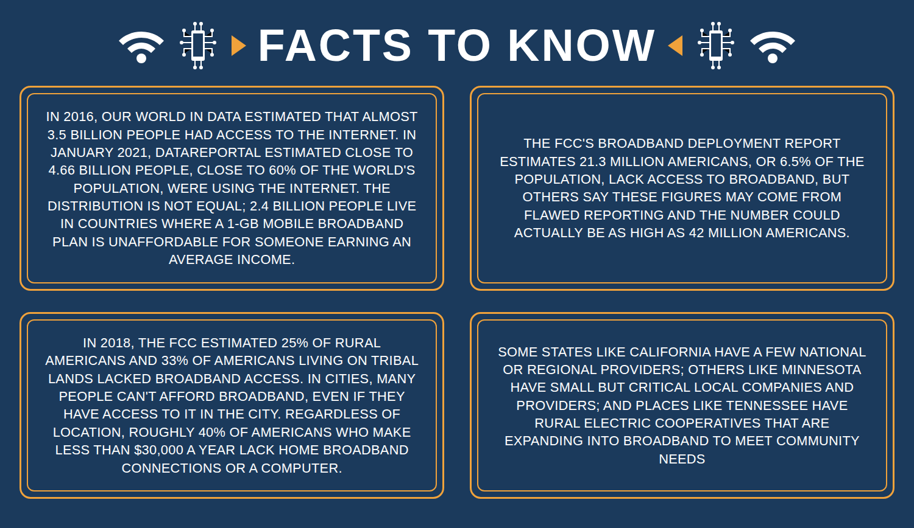Facts to Know
In 2016, Our World in Data estimated that almost 3.5 billion people had access to the internet. In January 2021, DataReportal estimated close to 4.66 billion people, close to 60% of the world's population, were using the internet. The distribution is not equal; 2.4 billion people live in countries where a 1-GB mobile broadband plan is unaffordable for someone earning an average income.
The FCC's Broadband Deployment Report estimates 21.3 million Americans, or 6.5% of the population, lack access to broadband, but others say these figures may come from flawed reporting and the number could actually be as high as 42 million Americans.
In 2018, the FCC estimated 25% of rural Americans and 33% of Americans living on tribal lands lacked broadband access. In cities, many people can't afford broadband, even if they have access to it in the city. Regardless of location, roughly 40% of Americans who make less than $30,000 a year lack home broadband connections or a computer.
Some states like California have a few national or regional providers; others like Minnesota have small but critical local companies and providers; and places like Tennessee have rural electric cooperatives that are expanding into broadband to meet community needs